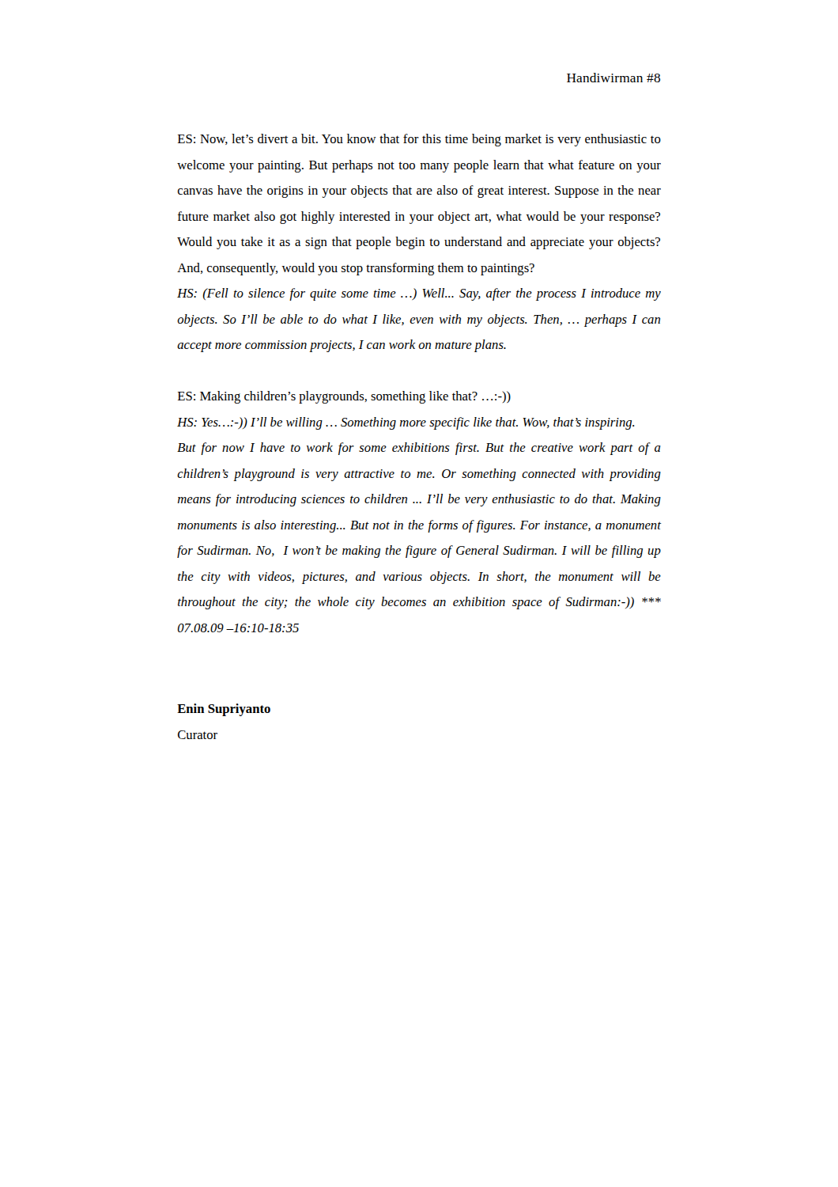Handiwirman #8
ES: Now, let’s divert a bit. You know that for this time being market is very enthusiastic to welcome your painting. But perhaps not too many people learn that what feature on your canvas have the origins in your objects that are also of great interest. Suppose in the near future market also got highly interested in your object art, what would be your response? Would you take it as a sign that people begin to understand and appreciate your objects? And, consequently, would you stop transforming them to paintings?
HS: (Fell to silence for quite some time …) Well... Say, after the process I introduce my objects. So I’ll be able to do what I like, even with my objects. Then, … perhaps I can accept more commission projects, I can work on mature plans.
ES: Making children’s playgrounds, something like that? …:-))
HS: Yes…:-)) I’ll be willing … Something more specific like that. Wow, that’s inspiring.
But for now I have to work for some exhibitions first. But the creative work part of a children’s playground is very attractive to me. Or something connected with providing means for introducing sciences to children ... I’ll be very enthusiastic to do that. Making monuments is also interesting... But not in the forms of figures. For instance, a monument for Sudirman. No, I won’t be making the figure of General Sudirman. I will be filling up the city with videos, pictures, and various objects. In short, the monument will be throughout the city; the whole city becomes an exhibition space of Sudirman:-)) *** 07.08.09 –16:10-18:35
Enin Supriyanto
Curator